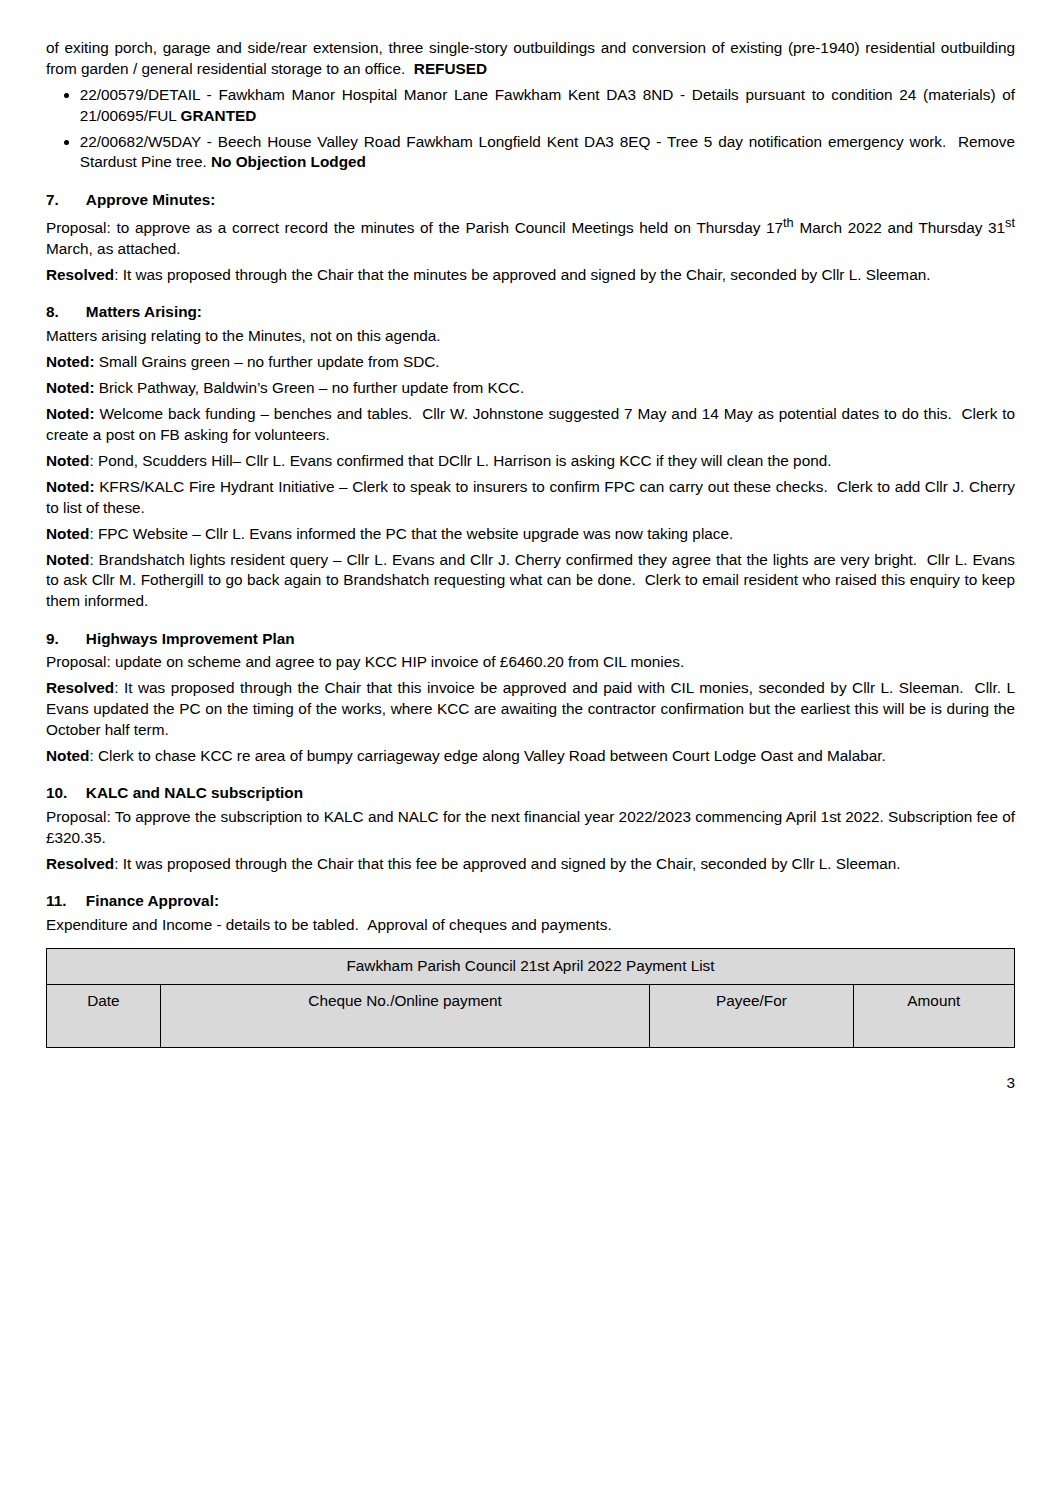of exiting porch, garage and side/rear extension, three single-story outbuildings and conversion of existing (pre-1940) residential outbuilding from garden / general residential storage to an office. REFUSED
22/00579/DETAIL - Fawkham Manor Hospital Manor Lane Fawkham Kent DA3 8ND - Details pursuant to condition 24 (materials) of 21/00695/FUL GRANTED
22/00682/W5DAY - Beech House Valley Road Fawkham Longfield Kent DA3 8EQ - Tree 5 day notification emergency work. Remove Stardust Pine tree. No Objection Lodged
7. Approve Minutes:
Proposal: to approve as a correct record the minutes of the Parish Council Meetings held on Thursday 17th March 2022 and Thursday 31st March, as attached.
Resolved: It was proposed through the Chair that the minutes be approved and signed by the Chair, seconded by Cllr L. Sleeman.
8. Matters Arising:
Matters arising relating to the Minutes, not on this agenda.
Noted: Small Grains green – no further update from SDC.
Noted: Brick Pathway, Baldwin’s Green – no further update from KCC.
Noted: Welcome back funding – benches and tables. Cllr W. Johnstone suggested 7 May and 14 May as potential dates to do this. Clerk to create a post on FB asking for volunteers.
Noted: Pond, Scudders Hill– Cllr L. Evans confirmed that DCllr L. Harrison is asking KCC if they will clean the pond.
Noted: KFRS/KALC Fire Hydrant Initiative – Clerk to speak to insurers to confirm FPC can carry out these checks. Clerk to add Cllr J. Cherry to list of these.
Noted: FPC Website – Cllr L. Evans informed the PC that the website upgrade was now taking place.
Noted: Brandshatch lights resident query – Cllr L. Evans and Cllr J. Cherry confirmed they agree that the lights are very bright. Cllr L. Evans to ask Cllr M. Fothergill to go back again to Brandshatch requesting what can be done. Clerk to email resident who raised this enquiry to keep them informed.
9. Highways Improvement Plan
Proposal: update on scheme and agree to pay KCC HIP invoice of £6460.20 from CIL monies.
Resolved: It was proposed through the Chair that this invoice be approved and paid with CIL monies, seconded by Cllr L. Sleeman. Cllr. L Evans updated the PC on the timing of the works, where KCC are awaiting the contractor confirmation but the earliest this will be is during the October half term.
Noted: Clerk to chase KCC re area of bumpy carriageway edge along Valley Road between Court Lodge Oast and Malabar.
10. KALC and NALC subscription
Proposal: To approve the subscription to KALC and NALC for the next financial year 2022/2023 commencing April 1st 2022. Subscription fee of £320.35.
Resolved: It was proposed through the Chair that this fee be approved and signed by the Chair, seconded by Cllr L. Sleeman.
11. Finance Approval:
Expenditure and Income - details to be tabled. Approval of cheques and payments.
| Fawkham Parish Council 21st April 2022 Payment List |
| Date | Cheque No./Online payment | Payee/For | Amount |
3